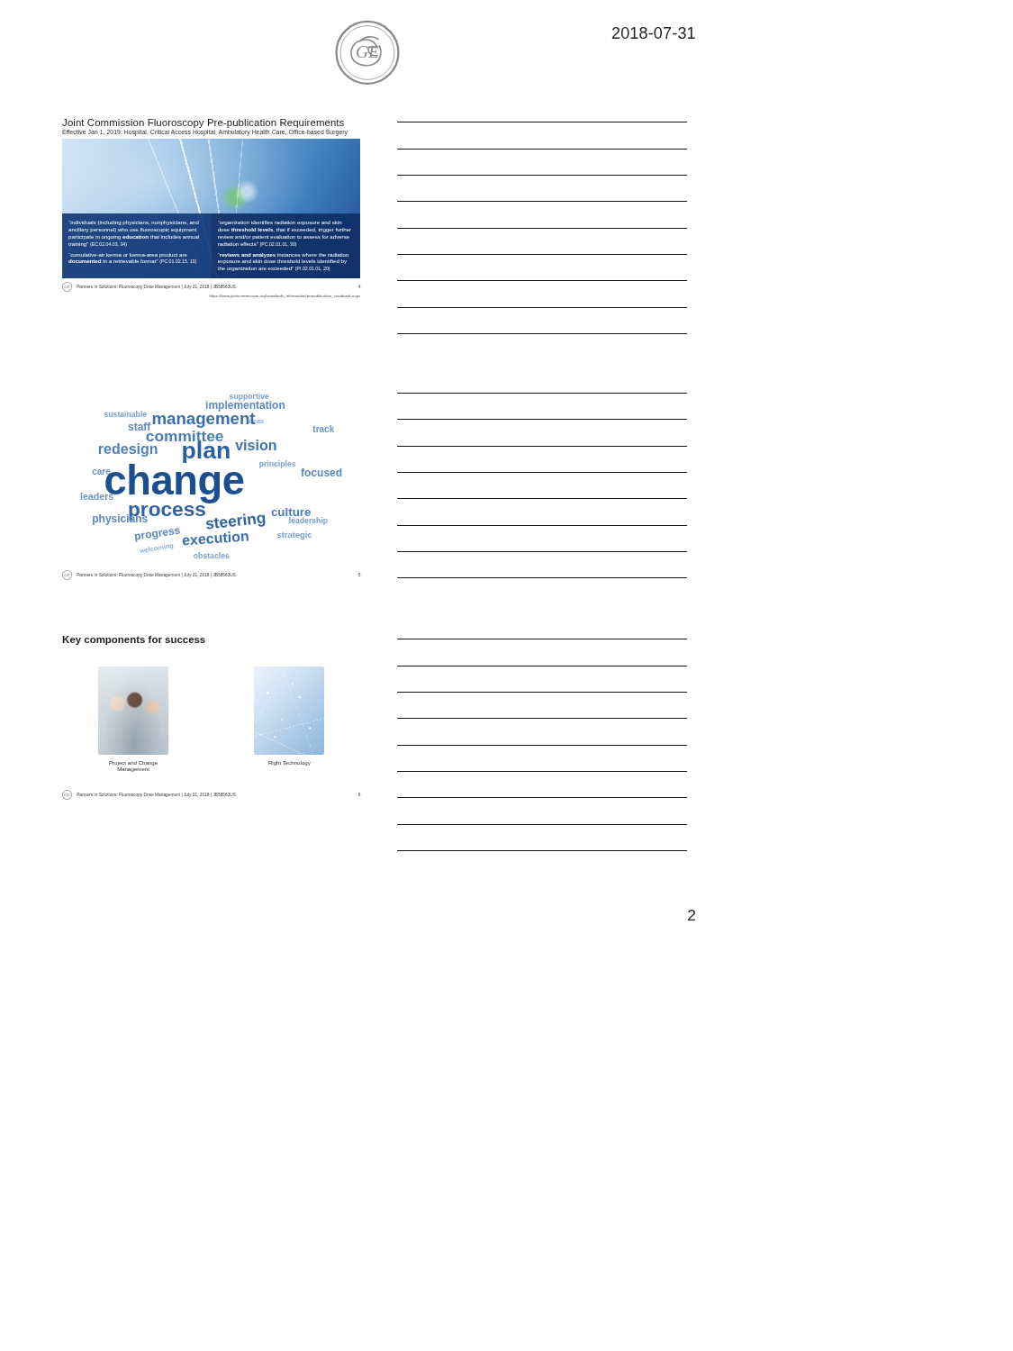2018-07-31
GE
Joint Commission Fluoroscopy Pre-publication Requirements
Effective Jan 1, 2019: Hospital, Critical Access Hospital, Ambulatory Health Care, Office-based Surgery
“individuals (including physicians, nonphysicians, and ancillary personnel) who use fluoroscopic equipment participate in ongoing education that includes annual training” (EC.02.04.03, 34)
“cumulative-air kerma or kerma-area product are documented in a retrievable format” (PC.01.02.15, 13)
“organization identifies radiation exposure and skin dose threshold levels, that if exceeded, trigger further review and/or patient evaluation to assess for adverse radiation effects” (PC.02.01.01, 30)
“reviews and analyzes instances where the radiation exposure and skin dose threshold levels identified by the organization are exceeded” (PI.02.01.01, 20)
GE Partners in Solutions: Fluoroscopy Dose Management | July 31, 2018 | JB58563US 4
https://www.jointcommission.org/standards_information/prepublication_standards.aspx
supportive implementation ideas sustainable management track staff committee redesign plan vision care principles focused change leaders process culture leadership physicians steering progress execution strategic welcoming obstacles
GE Partners in Solutions: Fluoroscopy Dose Management | July 31, 2018 | JB58563US 5
Key components for success
Project and Change Management
Right Technology
GE Partners in Solutions: Fluoroscopy Dose Management | July 31, 2018 | JB58563US 6
2